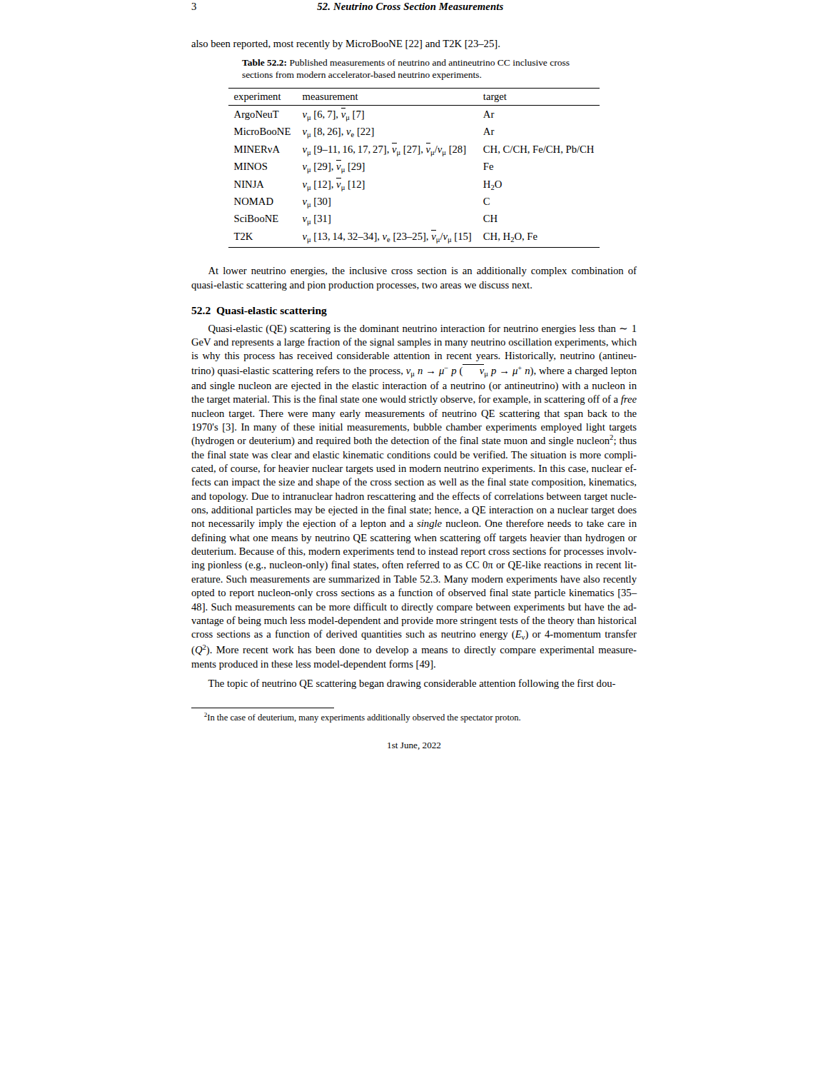3 52. Neutrino Cross Section Measurements
also been reported, most recently by MicroBooNE [22] and T2K [23–25].
Table 52.2: Published measurements of neutrino and antineutrino CC inclusive cross sections from modern accelerator-based neutrino experiments.
| experiment | measurement | target |
| --- | --- | --- |
| ArgoNeuT | ν μ [6, 7], ν μ [7] | Ar |
| MicroBooNE | ν μ [8, 26], ν e [22] | Ar |
| MINERνA | ν μ [9–11, 16, 17, 27], ν μ [27], ν μ / ν μ [28] | CH, C/CH, Fe/CH, Pb/CH |
| MINOS | ν μ [29], ν μ [29] | Fe |
| NINJA | ν μ [12], ν μ [12] | H 2 O |
| NOMAD | ν μ [30] | C |
| SciBooNE | ν μ [31] | CH |
| T2K | ν μ [13, 14, 32–34], ν e [23–25], ν μ / ν μ [15] | CH, H 2 O, Fe |
At lower neutrino energies, the inclusive cross section is an additionally complex combination of quasi-elastic scattering and pion production processes, two areas we discuss next.
52.2 Quasi-elastic scattering
Quasi-elastic (QE) scattering is the dominant neutrino interaction for neutrino energies less than ∼ 1 GeV and represents a large fraction of the signal samples in many neutrino oscillation experiments, which is why this process has received considerable attention in recent years. Historically, neutrino (antineutrino) quasi-elastic scattering refers to the process, νμ n → μ− p (νμ p → μ+ n), where a charged lepton and single nucleon are ejected in the elastic interaction of a neutrino (or antineutrino) with a nucleon in the target material. This is the final state one would strictly observe, for example, in scattering off of a free nucleon target. There were many early measurements of neutrino QE scattering that span back to the 1970's [3]. In many of these initial measurements, bubble chamber experiments employed light targets (hydrogen or deuterium) and required both the detection of the final state muon and single nucleon2; thus the final state was clear and elastic kinematic conditions could be verified. The situation is more complicated, of course, for heavier nuclear targets used in modern neutrino experiments. In this case, nuclear effects can impact the size and shape of the cross section as well as the final state composition, kinematics, and topology. Due to intranuclear hadron rescattering and the effects of correlations between target nucleons, additional particles may be ejected in the final state; hence, a QE interaction on a nuclear target does not necessarily imply the ejection of a lepton and a single nucleon. One therefore needs to take care in defining what one means by neutrino QE scattering when scattering off targets heavier than hydrogen or deuterium. Because of this, modern experiments tend to instead report cross sections for processes involving pionless (e.g., nucleon-only) final states, often referred to as CC 0π or QE-like reactions in recent literature. Such measurements are summarized in Table 52.3. Many modern experiments have also recently opted to report nucleon-only cross sections as a function of observed final state particle kinematics [35–48]. Such measurements can be more difficult to directly compare between experiments but have the advantage of being much less model-dependent and provide more stringent tests of the theory than historical cross sections as a function of derived quantities such as neutrino energy (Eν) or 4-momentum transfer (Q 2). More recent work has been done to develop a means to directly compare experimental measurements produced in these less model-dependent forms [49].
The topic of neutrino QE scattering began drawing considerable attention following the first dou-
2In the case of deuterium, many experiments additionally observed the spectator proton.
1st June, 2022